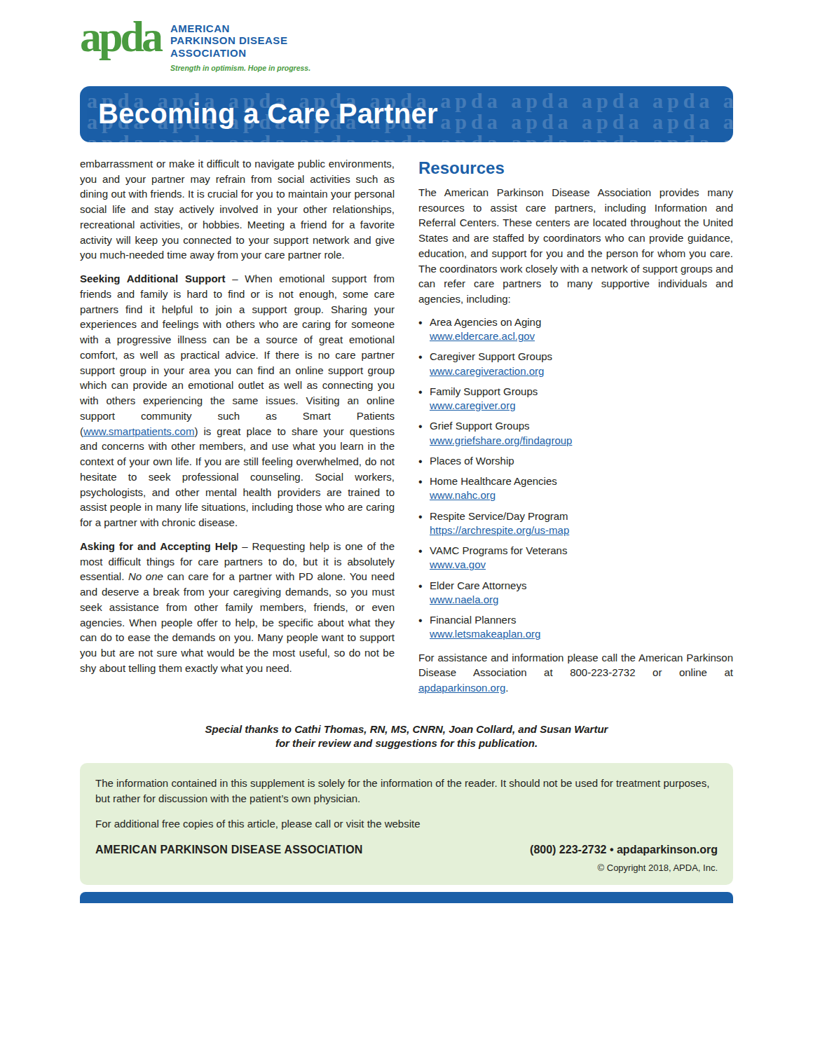apda
American
Parkinson Disease
Association
Strength in optimism. Hope in progress.
apda apda apda apda apda apda apda apda apda apda
apda apda apda apda apda apda apda apda apda apda
apda apda apda apda apda apda apda apda apda apda
apda apda apda apda apda apda apda apda apda apda
Becoming a Care Partner
embarrassment or make it difficult to navigate public environments, you and your partner may refrain from social activities such as dining out with friends. It is crucial for you to maintain your personal social life and stay actively involved in your other relationships, recreational activities, or hobbies. Meeting a friend for a favorite activity will keep you connected to your support network and give you much-needed time away from your care partner role.
Seeking Additional Support – When emotional support from friends and family is hard to find or is not enough, some care partners find it helpful to join a support group. Sharing your experiences and feelings with others who are caring for someone with a progressive illness can be a source of great emotional comfort, as well as practical advice. If there is no care partner support group in your area you can find an online support group which can provide an emotional outlet as well as connecting you with others experiencing the same issues. Visiting an online support community such as Smart Patients (www.smartpatients.com) is great place to share your questions and concerns with other members, and use what you learn in the context of your own life. If you are still feeling overwhelmed, do not hesitate to seek professional counseling. Social workers, psychologists, and other mental health providers are trained to assist people in many life situations, including those who are caring for a partner with chronic disease.
Asking for and Accepting Help – Requesting help is one of the most difficult things for care partners to do, but it is absolutely essential. No one can care for a partner with PD alone. You need and deserve a break from your caregiving demands, so you must seek assistance from other family members, friends, or even agencies. When people offer to help, be specific about what they can do to ease the demands on you. Many people want to support you but are not sure what would be the most useful, so do not be shy about telling them exactly what you need.
Resources
The American Parkinson Disease Association provides many resources to assist care partners, including Information and Referral Centers. These centers are located throughout the United States and are staffed by coordinators who can provide guidance, education, and support for you and the person for whom you care. The coordinators work closely with a network of support groups and can refer care partners to many supportive individuals and agencies, including:
Area Agencies on Aging
www.eldercare.acl.gov
Caregiver Support Groups
www.caregiveraction.org
Family Support Groups
www.caregiver.org
Grief Support Groups
www.griefshare.org/findagroup
Places of Worship
Home Healthcare Agencies
www.nahc.org
Respite Service/Day Program
https://archrespite.org/us-map
VAMC Programs for Veterans
www.va.gov
Elder Care Attorneys
www.naela.org
Financial Planners
www.letsmakeaplan.org
For assistance and information please call the American Parkinson Disease Association at 800-223-2732 or online at apdaparkinson.org.
Special thanks to Cathi Thomas, RN, MS, CNRN, Joan Collard, and Susan Wartur
for their review and suggestions for this publication.
The information contained in this supplement is solely for the information of the reader. It should not be used for treatment purposes, but rather for discussion with the patient’s own physician.
For additional free copies of this article, please call or visit the website
AMERICAN PARKINSON DISEASE ASSOCIATION
(800) 223-2732 • apdaparkinson.org
© Copyright 2018, APDA, Inc.